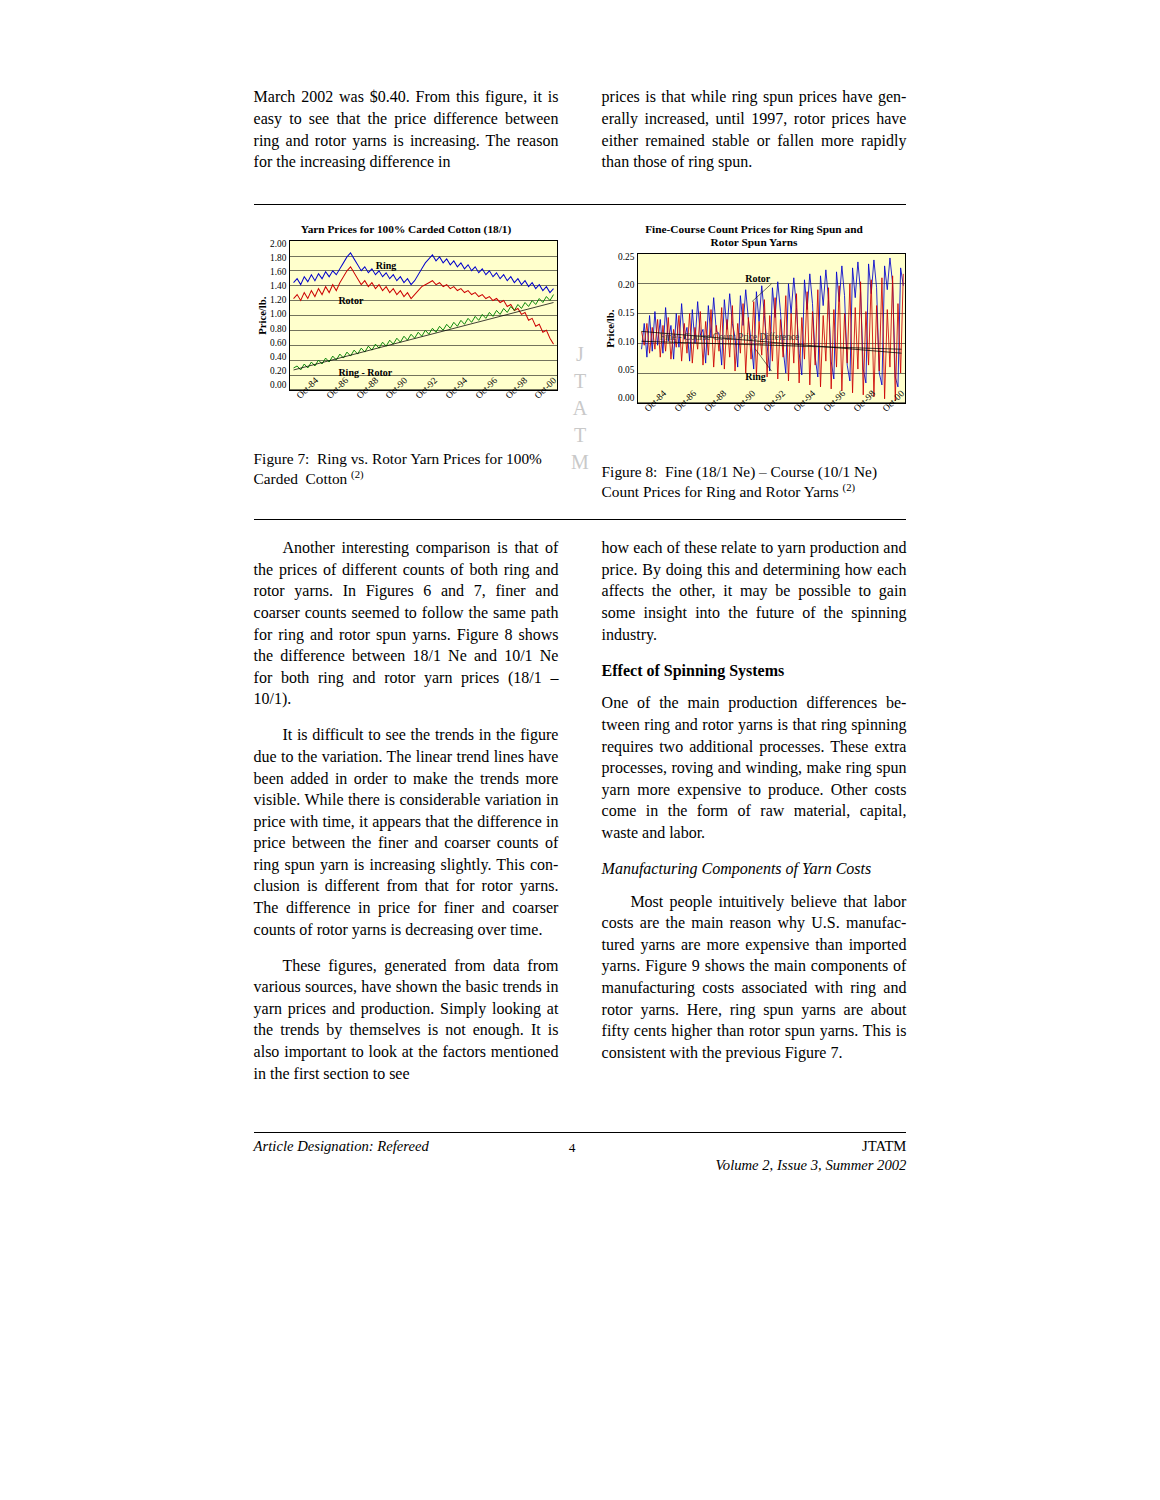March 2002 was $0.40. From this figure, it is easy to see that the price difference between ring and rotor yarns is increasing. The reason for the increasing difference in
prices is that while ring spun prices have generally increased, until 1997, rotor prices have either remained stable or fallen more rapidly than those of ring spun.
Yarn Prices for 100% Carded Cotton (18/1)
Price/lb.
2.00 1.80 1.60 1.40 1.20 1.00 0.80 0.60 0.40 0.20 0.00
Ring
Rotor
Ring - Rotor
Oct-84 Oct-86 Oct-88 Oct-90 Oct-92 Oct-94 Oct-96 Oct-98 Oct-00
Figure 7: Ring vs. Rotor Yarn Prices for 100% Carded Cotton (2)
Fine-Course Count Prices for Ring Spun and
Rotor Spun Yarns
Price/lb.
0.25 0.20 0.15 0.10 0.05 0.00
Rotor
Ring
Fine - Course Count Price Difference
Oct-84 Oct-86 Oct-88 Oct-90 Oct-92 Oct-94 Oct-96 Oct-98 Oct-00
Figure 8: Fine (18/1 Ne) – Course (10/1 Ne) Count Prices for Ring and Rotor Yarns (2)
Another interesting comparison is that of the prices of different counts of both ring and rotor yarns. In Figures 6 and 7, finer and coarser counts seemed to follow the same path for ring and rotor spun yarns. Figure 8 shows the difference between 18/1 Ne and 10/1 Ne for both ring and rotor yarn prices (18/1 – 10/1).
It is difficult to see the trends in the figure due to the variation. The linear trend lines have been added in order to make the trends more visible. While there is considerable variation in price with time, it appears that the difference in price between the finer and coarser counts of ring spun yarn is increasing slightly. This conclusion is different from that for rotor yarns. The difference in price for finer and coarser counts of rotor yarns is decreasing over time.
These figures, generated from data from various sources, have shown the basic trends in yarn prices and production. Simply looking at the trends by themselves is not enough. It is also important to look at the factors mentioned in the first section to see
how each of these relate to yarn production and price. By doing this and determining how each affects the other, it may be possible to gain some insight into the future of the spinning industry.
Effect of Spinning Systems
One of the main production differences between ring and rotor yarns is that ring spinning requires two additional processes. These extra processes, roving and winding, make ring spun yarn more expensive to produce. Other costs come in the form of raw material, capital, waste and labor.
Manufacturing Components of Yarn Costs
Most people intuitively believe that labor costs are the main reason why U.S. manufactured yarns are more expensive than imported yarns. Figure 9 shows the main components of manufacturing costs associated with ring and rotor yarns. Here, ring spun yarns are about fifty cents higher than rotor spun yarns. This is consistent with the previous Figure 7.
J
T
A
T
M
Article Designation: Refereed
4
JTATM
Volume 2, Issue 3, Summer 2002